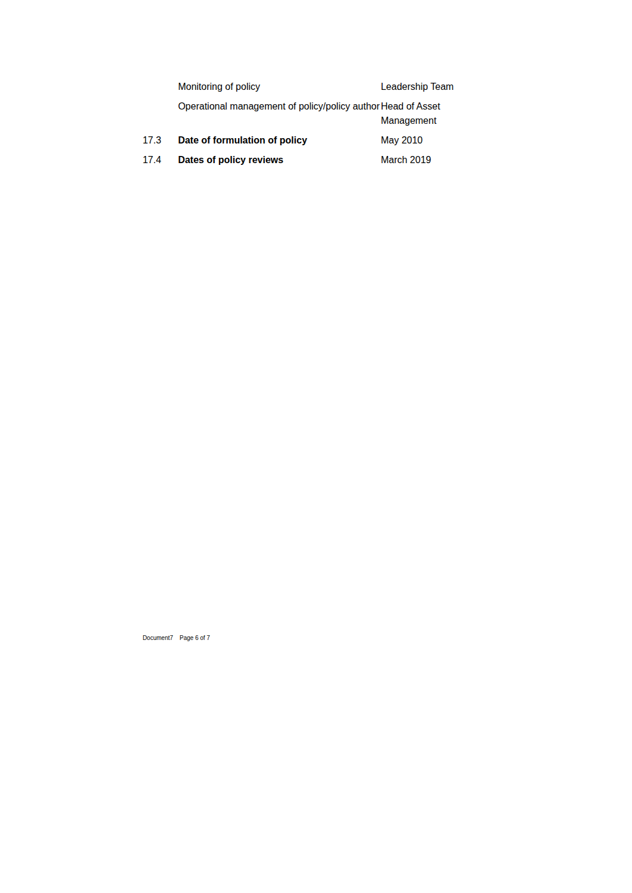| | Monitoring of policy | Leadership Team |
| | Operational management of policy/policy author | Head of Asset Management |
| 17.3 | Date of formulation of policy | May 2010 |
| 17.4 | Dates of policy reviews | March 2019 |
Document7 Page 6 of 7